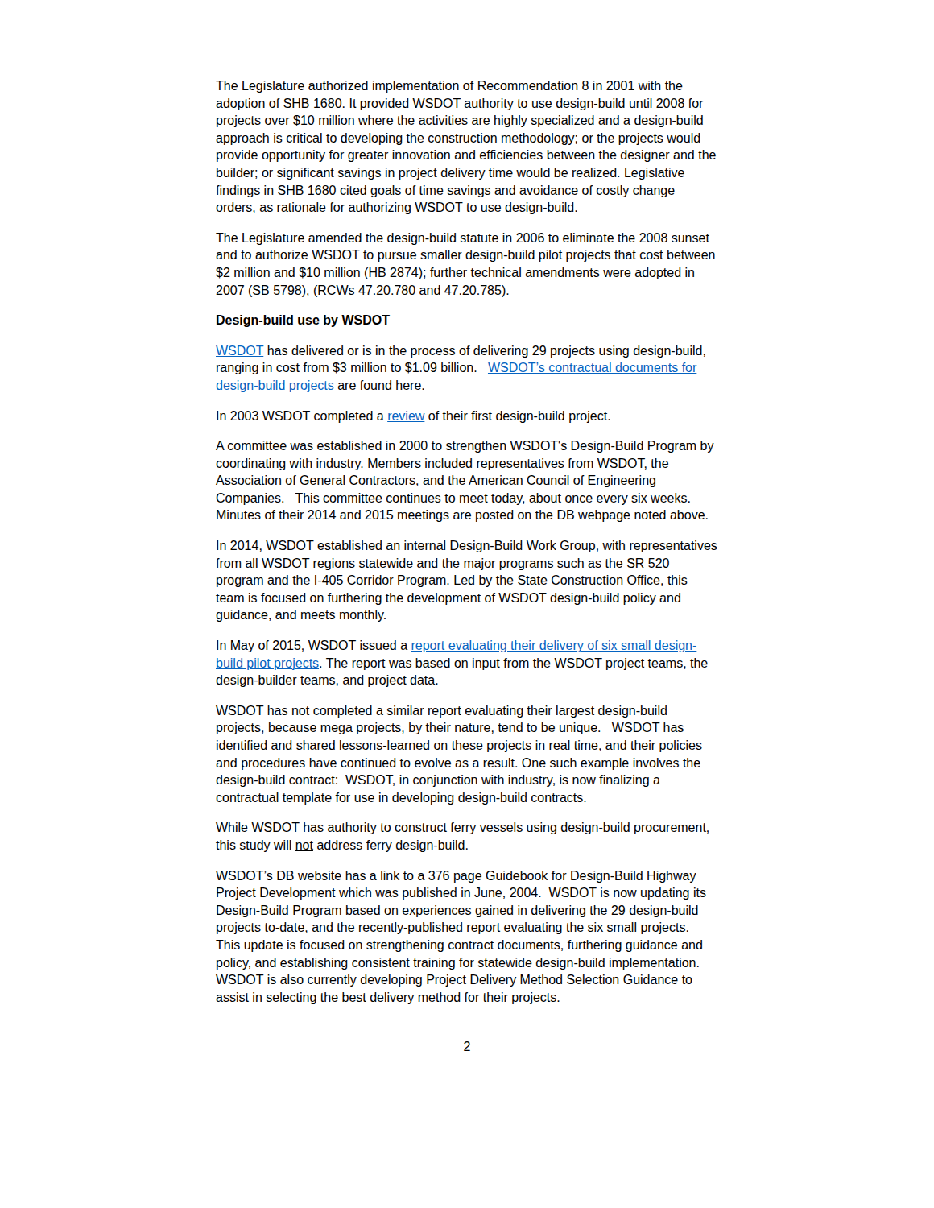The Legislature authorized implementation of Recommendation 8 in 2001 with the adoption of SHB 1680. It provided WSDOT authority to use design-build until 2008 for projects over $10 million where the activities are highly specialized and a design-build approach is critical to developing the construction methodology; or the projects would provide opportunity for greater innovation and efficiencies between the designer and the builder; or significant savings in project delivery time would be realized. Legislative findings in SHB 1680 cited goals of time savings and avoidance of costly change orders, as rationale for authorizing WSDOT to use design-build.
The Legislature amended the design-build statute in 2006 to eliminate the 2008 sunset and to authorize WSDOT to pursue smaller design-build pilot projects that cost between $2 million and $10 million (HB 2874); further technical amendments were adopted in 2007 (SB 5798), (RCWs 47.20.780 and 47.20.785).
Design-build use by WSDOT
WSDOT has delivered or is in the process of delivering 29 projects using design-build, ranging in cost from $3 million to $1.09 billion. WSDOT’s contractual documents for design-build projects are found here.
In 2003 WSDOT completed a review of their first design-build project.
A committee was established in 2000 to strengthen WSDOT's Design-Build Program by coordinating with industry. Members included representatives from WSDOT, the Association of General Contractors, and the American Council of Engineering Companies. This committee continues to meet today, about once every six weeks. Minutes of their 2014 and 2015 meetings are posted on the DB webpage noted above.
In 2014, WSDOT established an internal Design-Build Work Group, with representatives from all WSDOT regions statewide and the major programs such as the SR 520 program and the I-405 Corridor Program. Led by the State Construction Office, this team is focused on furthering the development of WSDOT design-build policy and guidance, and meets monthly.
In May of 2015, WSDOT issued a report evaluating their delivery of six small design-build pilot projects. The report was based on input from the WSDOT project teams, the design-builder teams, and project data.
WSDOT has not completed a similar report evaluating their largest design-build projects, because mega projects, by their nature, tend to be unique. WSDOT has identified and shared lessons-learned on these projects in real time, and their policies and procedures have continued to evolve as a result. One such example involves the design-build contract: WSDOT, in conjunction with industry, is now finalizing a contractual template for use in developing design-build contracts.
While WSDOT has authority to construct ferry vessels using design-build procurement, this study will not address ferry design-build.
WSDOT’s DB website has a link to a 376 page Guidebook for Design-Build Highway Project Development which was published in June, 2004. WSDOT is now updating its Design-Build Program based on experiences gained in delivering the 29 design-build projects to-date, and the recently-published report evaluating the six small projects. This update is focused on strengthening contract documents, furthering guidance and policy, and establishing consistent training for statewide design-build implementation. WSDOT is also currently developing Project Delivery Method Selection Guidance to assist in selecting the best delivery method for their projects.
2